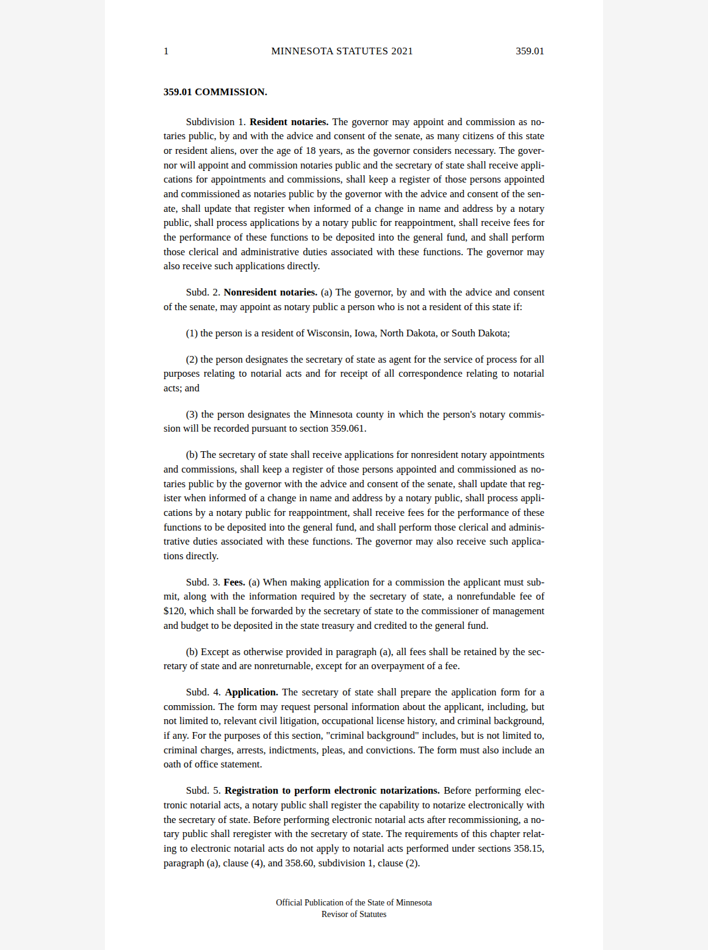1 MINNESOTA STATUTES 2021 359.01
359.01 COMMISSION.
Subdivision 1. Resident notaries. The governor may appoint and commission as notaries public, by and with the advice and consent of the senate, as many citizens of this state or resident aliens, over the age of 18 years, as the governor considers necessary. The governor will appoint and commission notaries public and the secretary of state shall receive applications for appointments and commissions, shall keep a register of those persons appointed and commissioned as notaries public by the governor with the advice and consent of the senate, shall update that register when informed of a change in name and address by a notary public, shall process applications by a notary public for reappointment, shall receive fees for the performance of these functions to be deposited into the general fund, and shall perform those clerical and administrative duties associated with these functions. The governor may also receive such applications directly.
Subd. 2. Nonresident notaries. (a) The governor, by and with the advice and consent of the senate, may appoint as notary public a person who is not a resident of this state if:
(1) the person is a resident of Wisconsin, Iowa, North Dakota, or South Dakota;
(2) the person designates the secretary of state as agent for the service of process for all purposes relating to notarial acts and for receipt of all correspondence relating to notarial acts; and
(3) the person designates the Minnesota county in which the person's notary commission will be recorded pursuant to section 359.061.
(b) The secretary of state shall receive applications for nonresident notary appointments and commissions, shall keep a register of those persons appointed and commissioned as notaries public by the governor with the advice and consent of the senate, shall update that register when informed of a change in name and address by a notary public, shall process applications by a notary public for reappointment, shall receive fees for the performance of these functions to be deposited into the general fund, and shall perform those clerical and administrative duties associated with these functions. The governor may also receive such applications directly.
Subd. 3. Fees. (a) When making application for a commission the applicant must submit, along with the information required by the secretary of state, a nonrefundable fee of $120, which shall be forwarded by the secretary of state to the commissioner of management and budget to be deposited in the state treasury and credited to the general fund.
(b) Except as otherwise provided in paragraph (a), all fees shall be retained by the secretary of state and are nonreturnable, except for an overpayment of a fee.
Subd. 4. Application. The secretary of state shall prepare the application form for a commission. The form may request personal information about the applicant, including, but not limited to, relevant civil litigation, occupational license history, and criminal background, if any. For the purposes of this section, "criminal background" includes, but is not limited to, criminal charges, arrests, indictments, pleas, and convictions. The form must also include an oath of office statement.
Subd. 5. Registration to perform electronic notarizations. Before performing electronic notarial acts, a notary public shall register the capability to notarize electronically with the secretary of state. Before performing electronic notarial acts after recommissioning, a notary public shall reregister with the secretary of state. The requirements of this chapter relating to electronic notarial acts do not apply to notarial acts performed under sections 358.15, paragraph (a), clause (4), and 358.60, subdivision 1, clause (2).
Official Publication of the State of Minnesota
Revisor of Statutes